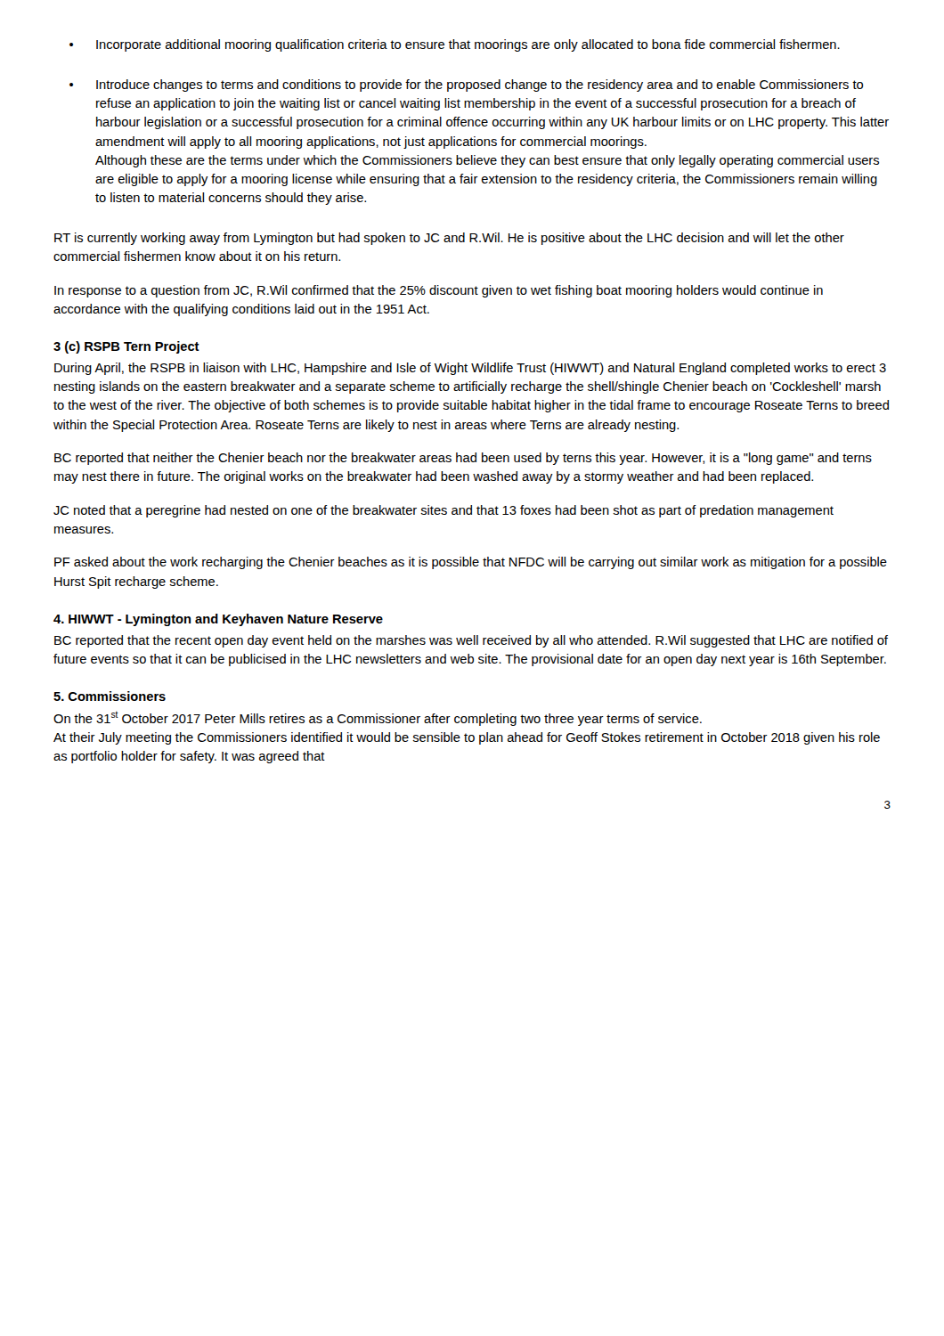Incorporate additional mooring qualification criteria to ensure that moorings are only allocated to bona fide commercial fishermen.
Introduce changes to terms and conditions to provide for the proposed change to the residency area and to enable Commissioners to refuse an application to join the waiting list or cancel waiting list membership in the event of a successful prosecution for a breach of harbour legislation or a successful prosecution for a criminal offence occurring within any UK harbour limits or on LHC property. This latter amendment will apply to all mooring applications, not just applications for commercial moorings.
Although these are the terms under which the Commissioners believe they can best ensure that only legally operating commercial users are eligible to apply for a mooring license while ensuring that a fair extension to the residency criteria, the Commissioners remain willing to listen to material concerns should they arise.
RT is currently working away from Lymington but had spoken to JC and R.Wil. He is positive about the LHC decision and will let the other commercial fishermen know about it on his return.
In response to a question from JC, R.Wil confirmed that the 25% discount given to wet fishing boat mooring holders would continue in accordance with the qualifying conditions laid out in the 1951 Act.
3 (c) RSPB Tern Project
During April, the RSPB in liaison with LHC, Hampshire and Isle of Wight Wildlife Trust (HIWWT) and Natural England completed works to erect 3 nesting islands on the eastern breakwater and a separate scheme to artificially recharge the shell/shingle Chenier beach on 'Cockleshell' marsh to the west of the river. The objective of both schemes is to provide suitable habitat higher in the tidal frame to encourage Roseate Terns to breed within the Special Protection Area. Roseate Terns are likely to nest in areas where Terns are already nesting.
BC reported that neither the Chenier beach nor the breakwater areas had been used by terns this year. However, it is a "long game" and terns may nest there in future. The original works on the breakwater had been washed away by a stormy weather and had been replaced.
JC noted that a peregrine had nested on one of the breakwater sites and that 13 foxes had been shot as part of predation management measures.
PF asked about the work recharging the Chenier beaches as it is possible that NFDC will be carrying out similar work as mitigation for a possible Hurst Spit recharge scheme.
4. HIWWT - Lymington and Keyhaven Nature Reserve
BC reported that the recent open day event held on the marshes was well received by all who attended. R.Wil suggested that LHC are notified of future events so that it can be publicised in the LHC newsletters and web site. The provisional date for an open day next year is 16th September.
5. Commissioners
On the 31st October 2017 Peter Mills retires as a Commissioner after completing two three year terms of service.
At their July meeting the Commissioners identified it would be sensible to plan ahead for Geoff Stokes retirement in October 2018 given his role as portfolio holder for safety. It was agreed that
3